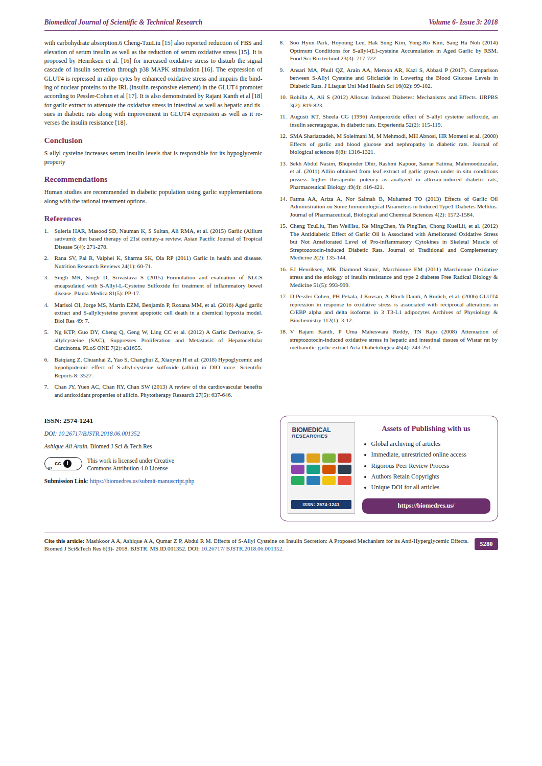Biomedical Journal of Scientific & Technical Research
Volume 6- Issue 3: 2018
with carbohydrate absorption.6 Cheng-TzuLiu [15] also reported reduction of FBS and elevation of serum insulin as well as the reduction of serum oxidative stress [15]. It is proposed by Henriksen et al. [16] for increased oxidative stress to disturb the signal cascade of insulin secretion through p38 MAPK stimulation [16]. The expression of GLUT4 is repressed in adipo cytes by enhanced oxidative stress and impairs the binding of nuclear proteins to the IRL (insulin-responsive element) in the GLUT4 promoter according to Pessler-Cohen et al [17]. It is also demonstrated by Rajani Kanth et al [18] for garlic extract to attenuate the oxidative stress in intestinal as well as hepatic and tissues in diabetic rats along with improvement in GLUT4 expression as well as it reverses the insulin resistance [18].
Conclusion
S-allyl cysteine increases serum insulin levels that is responsible for its hypoglycemic property
Recommendations
Human studies are recommended in diabetic population using garlic supplementations along with the rational treatment options.
References
Suleria HAR, Masood SD, Nauman K, S Sultan, Ali RMA, et al. (2015) Garlic (Allium sativum): diet based therapy of 21st century-a review. Asian Pacific Journal of Tropical Disease 5(4): 271-278.
Rana SV, Pal R, Vaiphei K, Sharma SK, Ola RP (2011) Garlic in health and disease. Nutrition Research Reviews 24(1): 60-71.
Singh MR, Singh D, Srivastava S (2015) Formulation and evaluation of NLCS encapsulated with S-Allyl-L-Cysteine Sulfoxide for treatment of inflammatory bowel disease. Planta Medica 81(5): PP-17.
Marisol OI, Jorge MS, Martín EZM, Benjamín P, Roxana MM, et al. (2016) Aged garlic extract and S-allylcysteine prevent apoptotic cell death in a chemical hypoxia model. Biol Res 49: 7.
Ng KTP, Guo DY, Cheng Q, Geng W, Ling CC et al. (2012) A Garlic Derivative, S-allylcysteine (SAC), Suppresses Proliferation and Metastasis of Hepatocellular Carcinoma. PLoS ONE 7(2): e31655.
Baiqiang Z, Chuanhai Z, Yao S, Changhui Z, Xiaoyun H et al. (2018) Hypoglycemic and hypolipidemic effect of S-allyl-cysteine sulfoxide (alliin) in DIO mice. Scientific Reports 8: 3527.
Chan JY, Yuen AC, Chan RY, Chan SW (2013) A review of the cardiovascular benefits and antioxidant properties of allicin. Phytotherapy Research 27(5): 637-646.
Soo Hyun Park, Hoyoung Lee, Hak Sung Kim, Yong-Ro Kim, Sang Ha Noh (2014) Optimum Conditions for S-allyl-(L)-cysteine Accumulation in Aged Garlic by RSM. Food Sci Bio technol 23(3): 717-722.
Ansari MA, Phull QZ, Arain AA, Memon AR, Kazi S, Abbasi P (2017). Comparison between S-Allyl Cysteine and Gliclazide in Lowering the Blood Glucose Levels in Diabetic Rats. J Liaquat Uni Med Health Sci 16(02): 99-102.
Rohilla A, Ali S (2012) Alloxan Induced Diabetes: Mechanisms and Effects. IJRPBS 3(2): 819-823.
Augusti KT, Sheela CG (1996) Antiperoxide effect of S-allyl cysteine sulfoxide, an insulin secretagogue, in diabetic rats. Experientia 52(2): 115-119.
SMA Shariatzadeh, M Soleimani M, M Mehmodi, MH Abnosi, HR Momeni et al. (2008) Effects of garlic and blood glucose and nephropathy in diabetic rats. Journal of biological sciences 8(8): 1316-1321.
Sekh Abdul Nasim, Bhupinder Dhir, Rashmi Kapoor, Samar Fatima, Mahmooduzzafar, et al. (2011) Alliin obtained from leaf extract of garlic grown under in situ conditions possess higher therapeutic potency as analyzed in alloxan-induced diabetic rats, Pharmaceutical Biology 49(4): 416-421.
Fatma AA, Ariza A, Nor Salmah B, Muhamed TO (2013) Effects of Garlic Oil Administration on Some Immunological Parameters in Induced Type1 Diabetes Mellitus. Journal of Pharmaceutical, Biological and Chemical Sciences 4(2): 1572-1584.
Cheng TzuLiu, Tien WeiHsu, Ke MingChen, Ya PingTan, Chong KueiLii, et al. (2012) The Antidiabetic Effect of Garlic Oil is Associated with Ameliorated Oxidative Stress but Not Ameliorated Level of Pro-inflammatory Cytokines in Skeletal Muscle of Streptozotocin-induced Diabetic Rats. Journal of Traditional and Complementary Medicine 2(2): 135-144.
EJ Henriksen, MK Diamond Stanic, Marchionne EM (2011) Marchionne Oxidative stress and the etiology of insulin resistance and type 2 diabetes Free Radical Biology & Medicine 51(5): 993-999.
D Pessler Cohen, PH Pekala, J Kovsan, A Bloch Damti, A Rudich, et al. (2006) GLUT4 repression in response to oxidative stress is associated with reciprocal alterations in C/EBP alpha and delta isoforms in 3 T3-L1 adipocytes Archives of Physiology & Biochemistry 112(1): 3-12.
V Rajani Kanth, P Uma Maheswara Reddy, TN Raju (2008) Attenuation of streptozotocin-induced oxidative stress in hepatic and intestinal tissues of Wistar rat by methanolic-garlic extract Acta Diabetologica 45(4): 243-251.
ISSN: 2574-1241
DOI: 10.26717/BJSTR.2018.06.001352
Ashique Ali Arain. Biomed J Sci & Tech Res
cc i BY
This work is licensed under Creative
Commons Attribution 4.0 License
Submission Link: https://biomedres.us/submit-manuscript.php
BIOMEDICALRESEARCHES
ISSN: 2574-1241
Assets of Publishing with us
Global archiving of articles
Immediate, unrestricted online access
Rigorous Peer Review Process
Authors Retain Copyrights
Unique DOI for all articles
https://biomedres.us/
Cite this article: Mashkoor A A, Ashique A A, Qumar Z P, Abdul R M. Effects of S-Allyl Cysteine on Insulin Secretion: A Proposed Mechanism for its Anti-Hyperglycemic Effects. Biomed J Sci&Tech Res 6(3)- 2018. BJSTR. MS.ID.001352. DOI: 10.26717/ BJSTR.2018.06.001352.
5280